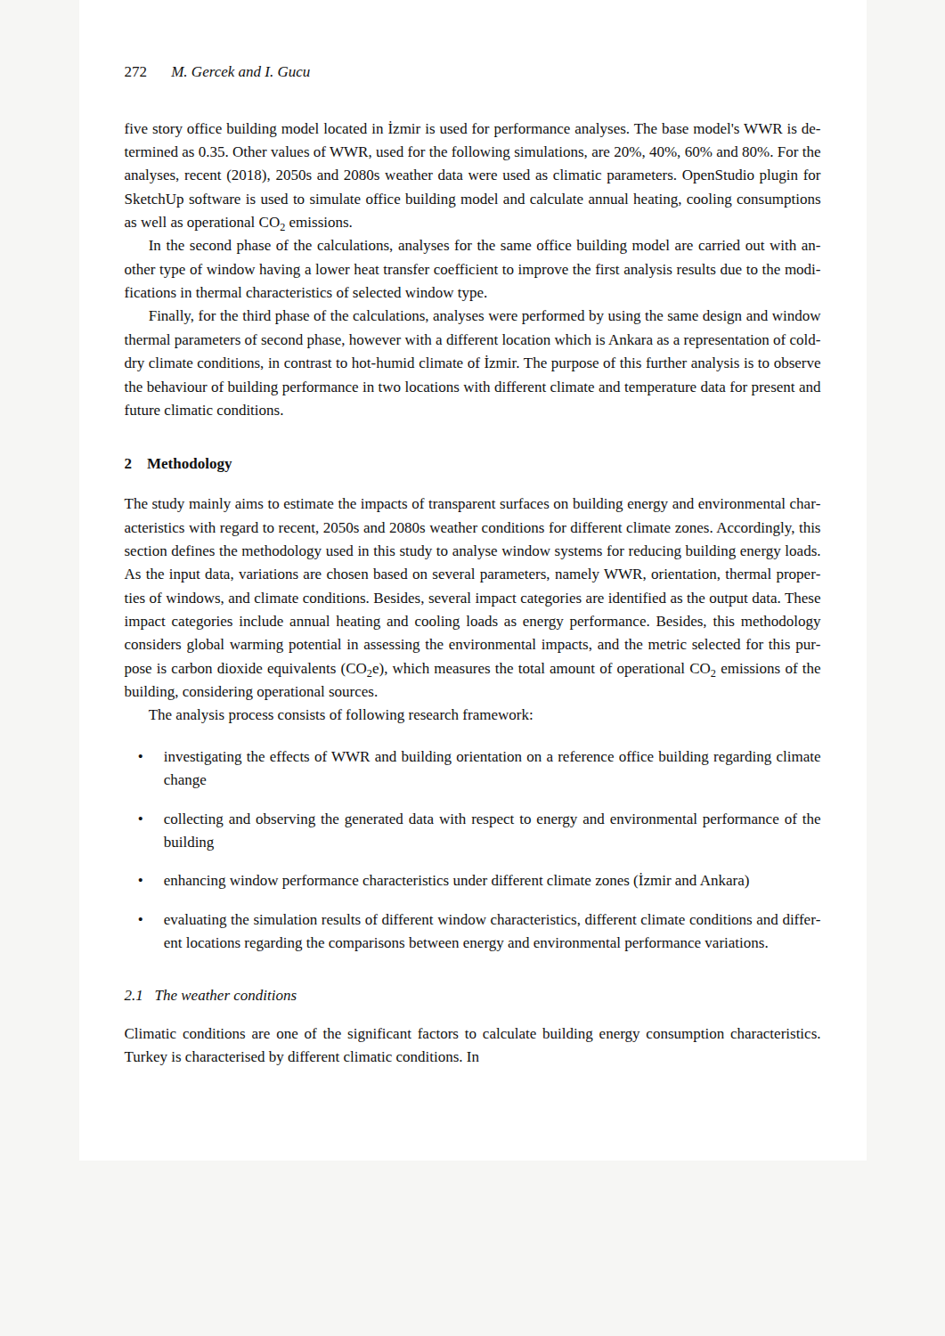272 M. Gercek and I. Gucu
five story office building model located in İzmir is used for performance analyses. The base model's WWR is determined as 0.35. Other values of WWR, used for the following simulations, are 20%, 40%, 60% and 80%. For the analyses, recent (2018), 2050s and 2080s weather data were used as climatic parameters. OpenStudio plugin for SketchUp software is used to simulate office building model and calculate annual heating, cooling consumptions as well as operational CO2 emissions.
In the second phase of the calculations, analyses for the same office building model are carried out with another type of window having a lower heat transfer coefficient to improve the first analysis results due to the modifications in thermal characteristics of selected window type.
Finally, for the third phase of the calculations, analyses were performed by using the same design and window thermal parameters of second phase, however with a different location which is Ankara as a representation of cold-dry climate conditions, in contrast to hot-humid climate of İzmir. The purpose of this further analysis is to observe the behaviour of building performance in two locations with different climate and temperature data for present and future climatic conditions.
2 Methodology
The study mainly aims to estimate the impacts of transparent surfaces on building energy and environmental characteristics with regard to recent, 2050s and 2080s weather conditions for different climate zones. Accordingly, this section defines the methodology used in this study to analyse window systems for reducing building energy loads. As the input data, variations are chosen based on several parameters, namely WWR, orientation, thermal properties of windows, and climate conditions. Besides, several impact categories are identified as the output data. These impact categories include annual heating and cooling loads as energy performance. Besides, this methodology considers global warming potential in assessing the environmental impacts, and the metric selected for this purpose is carbon dioxide equivalents (CO2e), which measures the total amount of operational CO2 emissions of the building, considering operational sources.
The analysis process consists of following research framework:
investigating the effects of WWR and building orientation on a reference office building regarding climate change
collecting and observing the generated data with respect to energy and environmental performance of the building
enhancing window performance characteristics under different climate zones (İzmir and Ankara)
evaluating the simulation results of different window characteristics, different climate conditions and different locations regarding the comparisons between energy and environmental performance variations.
2.1 The weather conditions
Climatic conditions are one of the significant factors to calculate building energy consumption characteristics. Turkey is characterised by different climatic conditions. In